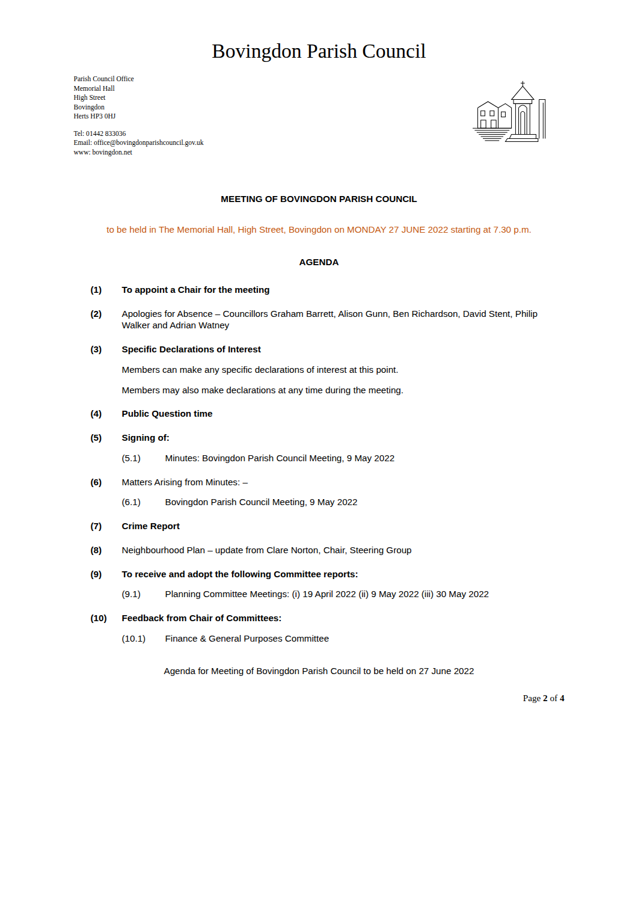Bovingdon Parish Council
Parish Council Office
Memorial Hall
High Street
Bovingdon
Herts HP3 0HJ
Tel: 01442 833036
Email: office@bovingdonparishcouncil.gov.uk
www: bovingdon.net
MEETING OF BOVINGDON PARISH COUNCIL
to be held in The Memorial Hall, High Street, Bovingdon on MONDAY 27 JUNE 2022 starting at 7.30 p.m.
AGENDA
(1)
To appoint a Chair for the meeting
(2)
Apologies for Absence – Councillors Graham Barrett, Alison Gunn, Ben Richardson, David Stent, Philip Walker and Adrian Watney
(3)
Specific Declarations of Interest
Members can make any specific declarations of interest at this point.
Members may also make declarations at any time during the meeting.
(4)
Public Question time
(5)
Signing of:
(5.1) Minutes: Bovingdon Parish Council Meeting, 9 May 2022
(6)
Matters Arising from Minutes: –
(6.1) Bovingdon Parish Council Meeting, 9 May 2022
(7)
Crime Report
(8)
Neighbourhood Plan – update from Clare Norton, Chair, Steering Group
(9)
To receive and adopt the following Committee reports:
(9.1) Planning Committee Meetings: (i) 19 April 2022 (ii) 9 May 2022 (iii) 30 May 2022
(10)
Feedback from Chair of Committees:
(10.1) Finance & General Purposes Committee
Agenda for Meeting of Bovingdon Parish Council to be held on 27 June 2022
Page 2 of 4